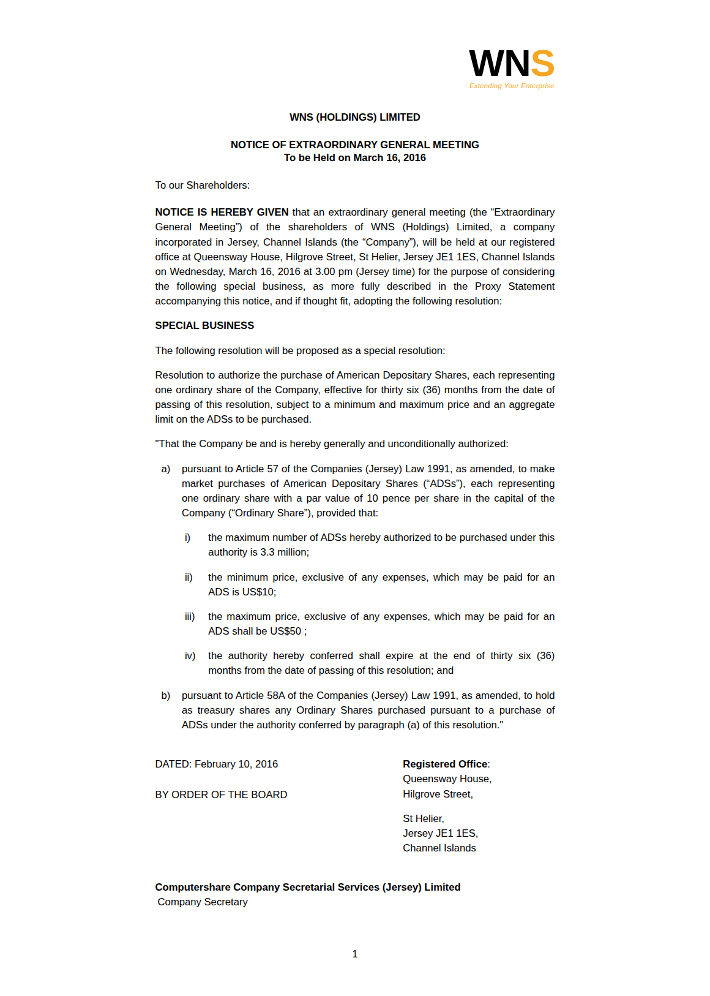WNS
Extending Your Enterprise
WNS (HOLDINGS) LIMITED
NOTICE OF EXTRAORDINARY GENERAL MEETING
To be Held on March 16, 2016
To our Shareholders:
NOTICE IS HEREBY GIVEN that an extraordinary general meeting (the “Extraordinary General Meeting”) of the shareholders of WNS (Holdings) Limited, a company incorporated in Jersey, Channel Islands (the “Company”), will be held at our registered office at Queensway House, Hilgrove Street, St Helier, Jersey JE1 1ES, Channel Islands on Wednesday, March 16, 2016 at 3.00 pm (Jersey time) for the purpose of considering the following special business, as more fully described in the Proxy Statement accompanying this notice, and if thought fit, adopting the following resolution:
SPECIAL BUSINESS
The following resolution will be proposed as a special resolution:
Resolution to authorize the purchase of American Depositary Shares, each representing one ordinary share of the Company, effective for thirty six (36) months from the date of passing of this resolution, subject to a minimum and maximum price and an aggregate limit on the ADSs to be purchased.
"That the Company be and is hereby generally and unconditionally authorized:
a) pursuant to Article 57 of the Companies (Jersey) Law 1991, as amended, to make market purchases of American Depositary Shares (“ADSs”), each representing one ordinary share with a par value of 10 pence per share in the capital of the Company (“Ordinary Share”), provided that:
i) the maximum number of ADSs hereby authorized to be purchased under this authority is 3.3 million;
ii) the minimum price, exclusive of any expenses, which may be paid for an ADS is US$10;
iii) the maximum price, exclusive of any expenses, which may be paid for an ADS shall be US$50 ;
iv) the authority hereby conferred shall expire at the end of thirty six (36) months from the date of passing of this resolution; and
b) pursuant to Article 58A of the Companies (Jersey) Law 1991, as amended, to hold as treasury shares any Ordinary Shares purchased pursuant to a purchase of ADSs under the authority conferred by paragraph (a) of this resolution."
| DATED: February 10, 2016 BY ORDER OF THE BOARD | Registered Office : Queensway House, Hilgrove Street, St Helier, Jersey JE1 1ES, Channel Islands |
Computershare Company Secretarial Services (Jersey) Limited
Company Secretary
1